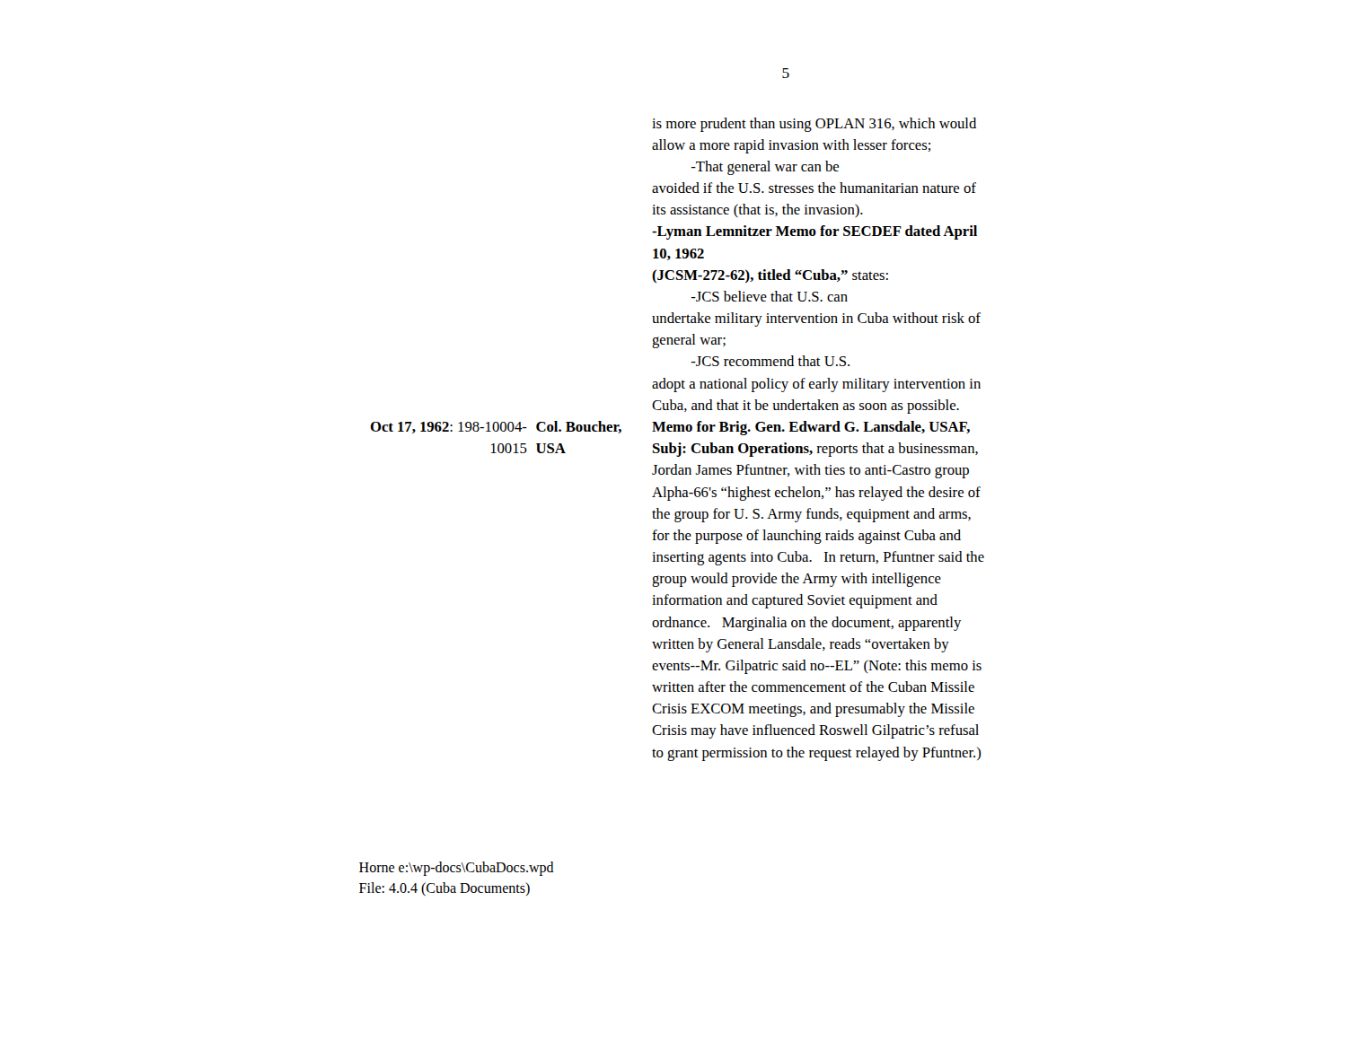5
is more prudent than using OPLAN 316, which would allow a more rapid invasion with lesser forces; -That general war can be avoided if the U.S. stresses the humanitarian nature of its assistance (that is, the invasion). -Lyman Lemnitzer Memo for SECDEF dated April 10, 1962 (JCSM-272-62), titled “Cuba,” states: -JCS believe that U.S. can undertake military intervention in Cuba without risk of general war; -JCS recommend that U.S. adopt a national policy of early military intervention in Cuba, and that it be undertaken as soon as possible.
Oct 17, 1962: 198-10004-10015
Col. Boucher, USA
Memo for Brig. Gen. Edward G. Lansdale, USAF, Subj: Cuban Operations, reports that a businessman, Jordan James Pfuntner, with ties to anti-Castro group Alpha-66's “highest echelon,” has relayed the desire of the group for U. S. Army funds, equipment and arms, for the purpose of launching raids against Cuba and inserting agents into Cuba. In return, Pfuntner said the group would provide the Army with intelligence information and captured Soviet equipment and ordnance. Marginalia on the document, apparently written by General Lansdale, reads “overtaken by events--Mr. Gilpatric said no--EL” (Note: this memo is written after the commencement of the Cuban Missile Crisis EXCOM meetings, and presumably the Missile Crisis may have influenced Roswell Gilpatric’s refusal to grant permission to the request relayed by Pfuntner.)
Horne e:\wp-docs\CubaDocs.wpd
File: 4.0.4 (Cuba Documents)